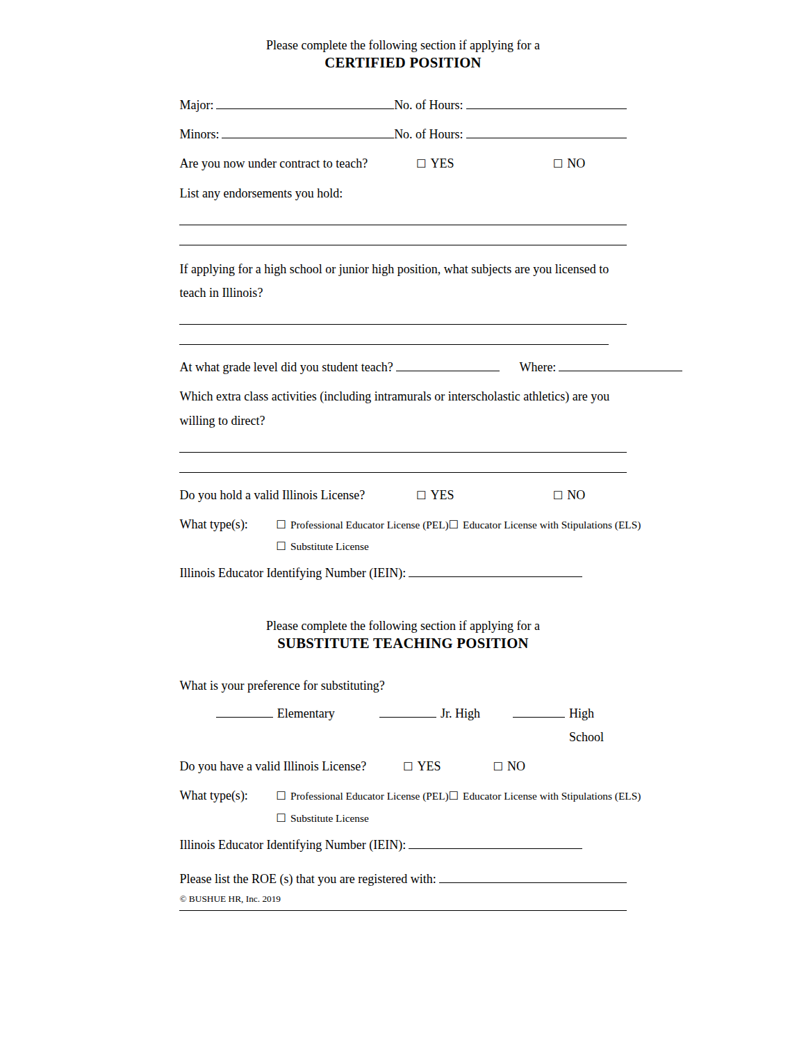Please complete the following section if applying for a
CERTIFIED POSITION
Major:
No. of Hours:
Minors:
No. of Hours:
Are you now under contract to teach? ☐YES ☐NO
List any endorsements you hold:
If applying for a high school or junior high position, what subjects are you licensed to teach in Illinois?
At what grade level did you student teach? Where:
Which extra class activities (including intramurals or interscholastic athletics) are you willing to direct?
Do you hold a valid Illinois License? ☐YES ☐NO
What type(s): ☐Professional Educator License (PEL) ☐Educator License with Stipulations (ELS)
☐Substitute License
Illinois Educator Identifying Number (IEIN):
Please complete the following section if applying for a
SUBSTITUTE TEACHING POSITION
What is your preference for substituting?
Elementary Jr. High High School
Do you have a valid Illinois License? ☐YES ☐NO
What type(s): ☐Professional Educator License (PEL) ☐Educator License with Stipulations (ELS)
☐Substitute License
Illinois Educator Identifying Number (IEIN):
Please list the ROE (s) that you are registered with:
© BUSHUE HR, Inc. 2019